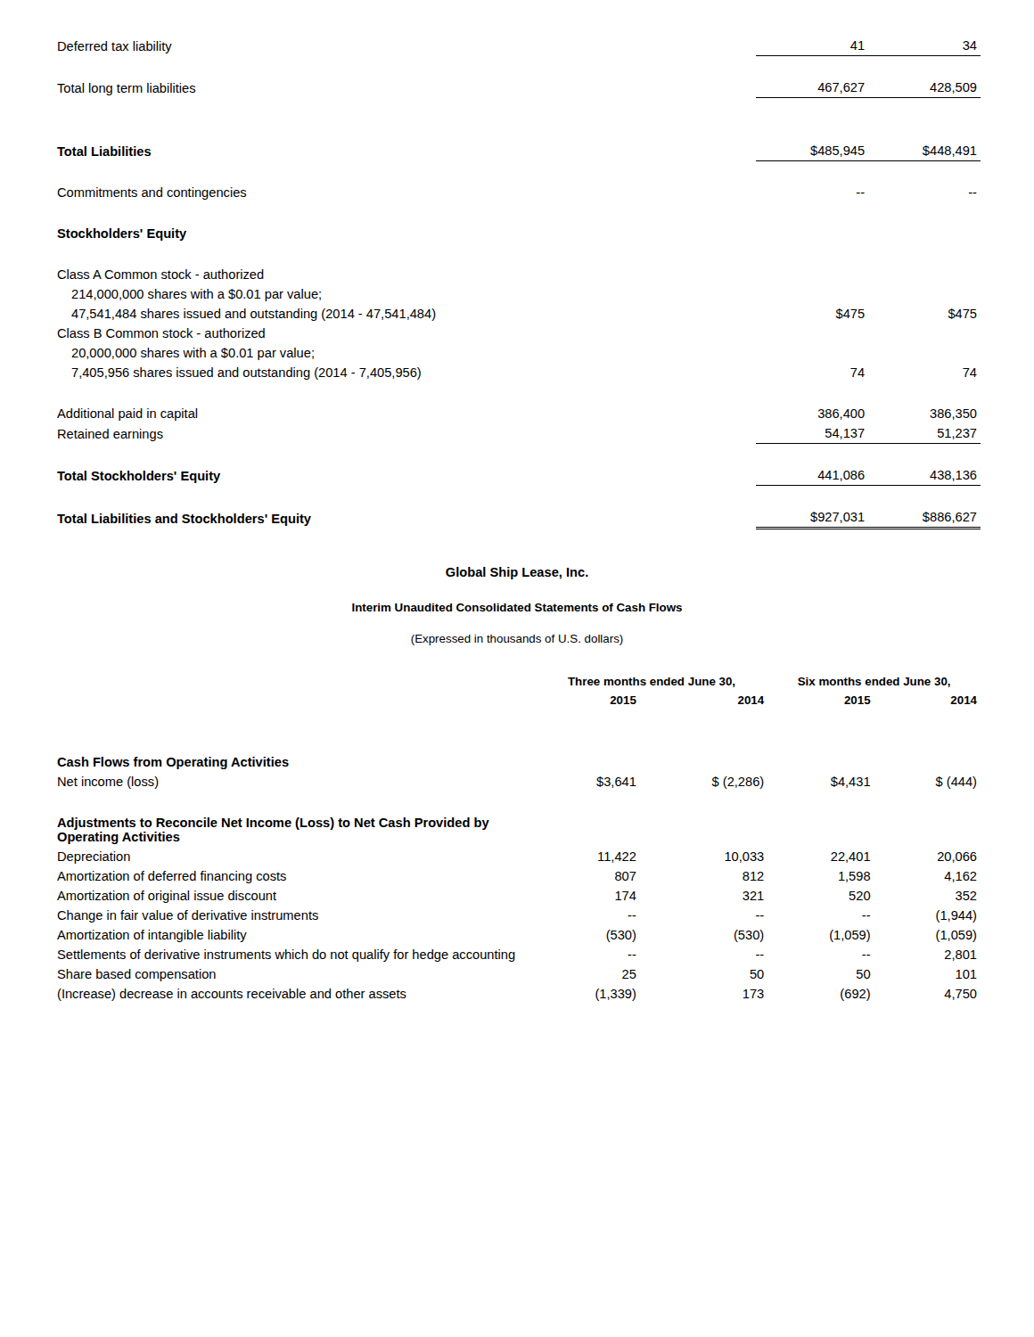| Deferred tax liability | 41 | 34 |
| Total long term liabilities | 467,627 | 428,509 |
| Total Liabilities | $485,945 | $448,491 |
| Commitments and contingencies | -- | -- |
| Stockholders' Equity | | |
| Class A Common stock - authorized | | |
| 214,000,000 shares with a $0.01 par value; | | |
| 47,541,484 shares issued and outstanding (2014 - 47,541,484) | $475 | $475 |
| Class B Common stock - authorized | | |
| 20,000,000 shares with a $0.01 par value; | | |
| 7,405,956 shares issued and outstanding (2014 - 7,405,956) | 74 | 74 |
| Additional paid in capital | 386,400 | 386,350 |
| Retained earnings | 54,137 | 51,237 |
| Total Stockholders' Equity | 441,086 | 438,136 |
| Total Liabilities and Stockholders' Equity | $927,031 | $886,627 |
Global Ship Lease, Inc.
Interim Unaudited Consolidated Statements of Cash Flows
(Expressed in thousands of U.S. dollars)
| | Three months ended June 30, | Six months ended June 30, |
| | 2015 | 2014 | 2015 | 2014 |
| Cash Flows from Operating Activities | | | | |
| Net income (loss) | $3,641 | $ (2,286) | $4,431 | $ (444) |
| Adjustments to Reconcile Net Income (Loss) to Net Cash Provided by Operating Activities | | | | |
| Depreciation | 11,422 | 10,033 | 22,401 | 20,066 |
| Amortization of deferred financing costs | 807 | 812 | 1,598 | 4,162 |
| Amortization of original issue discount | 174 | 321 | 520 | 352 |
| Change in fair value of derivative instruments | -- | -- | -- | (1,944) |
| Amortization of intangible liability | (530) | (530) | (1,059) | (1,059) |
| Settlements of derivative instruments which do not qualify for hedge accounting | -- | -- | -- | 2,801 |
| Share based compensation | 25 | 50 | 50 | 101 |
| (Increase) decrease in accounts receivable and other assets | (1,339) | 173 | (692) | 4,750 |